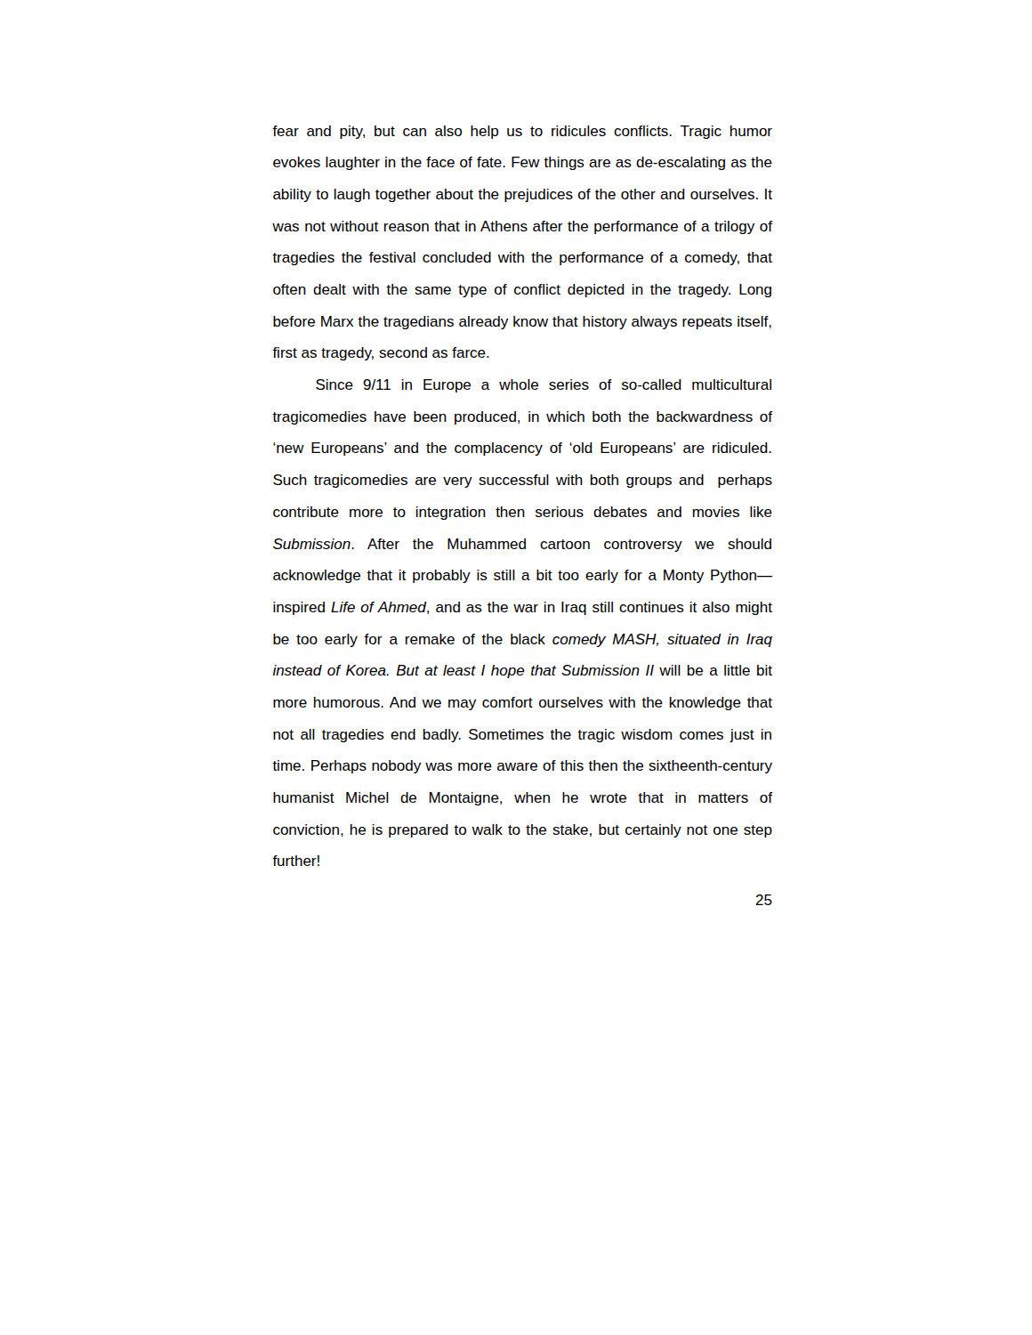fear and pity, but can also help us to ridicules conflicts. Tragic humor evokes laughter in the face of fate. Few things are as de-escalating as the ability to laugh together about the prejudices of the other and ourselves. It was not without reason that in Athens after the performance of a trilogy of tragedies the festival concluded with the performance of a comedy, that often dealt with the same type of conflict depicted in the tragedy. Long before Marx the tragedians already know that history always repeats itself, first as tragedy, second as farce.
Since 9/11 in Europe a whole series of so-called multicultural tragicomedies have been produced, in which both the backwardness of ‘new Europeans’ and the complacency of ‘old Europeans’ are ridiculed. Such tragicomedies are very successful with both groups and perhaps contribute more to integration then serious debates and movies like Submission. After the Muhammed cartoon controversy we should acknowledge that it probably is still a bit too early for a Monty Python—inspired Life of Ahmed, and as the war in Iraq still continues it also might be too early for a remake of the black comedy MASH, situated in Iraq instead of Korea. But at least I hope that Submission II will be a little bit more humorous. And we may comfort ourselves with the knowledge that not all tragedies end badly. Sometimes the tragic wisdom comes just in time. Perhaps nobody was more aware of this then the sixtheenth-century humanist Michel de Montaigne, when he wrote that in matters of conviction, he is prepared to walk to the stake, but certainly not one step further!
25